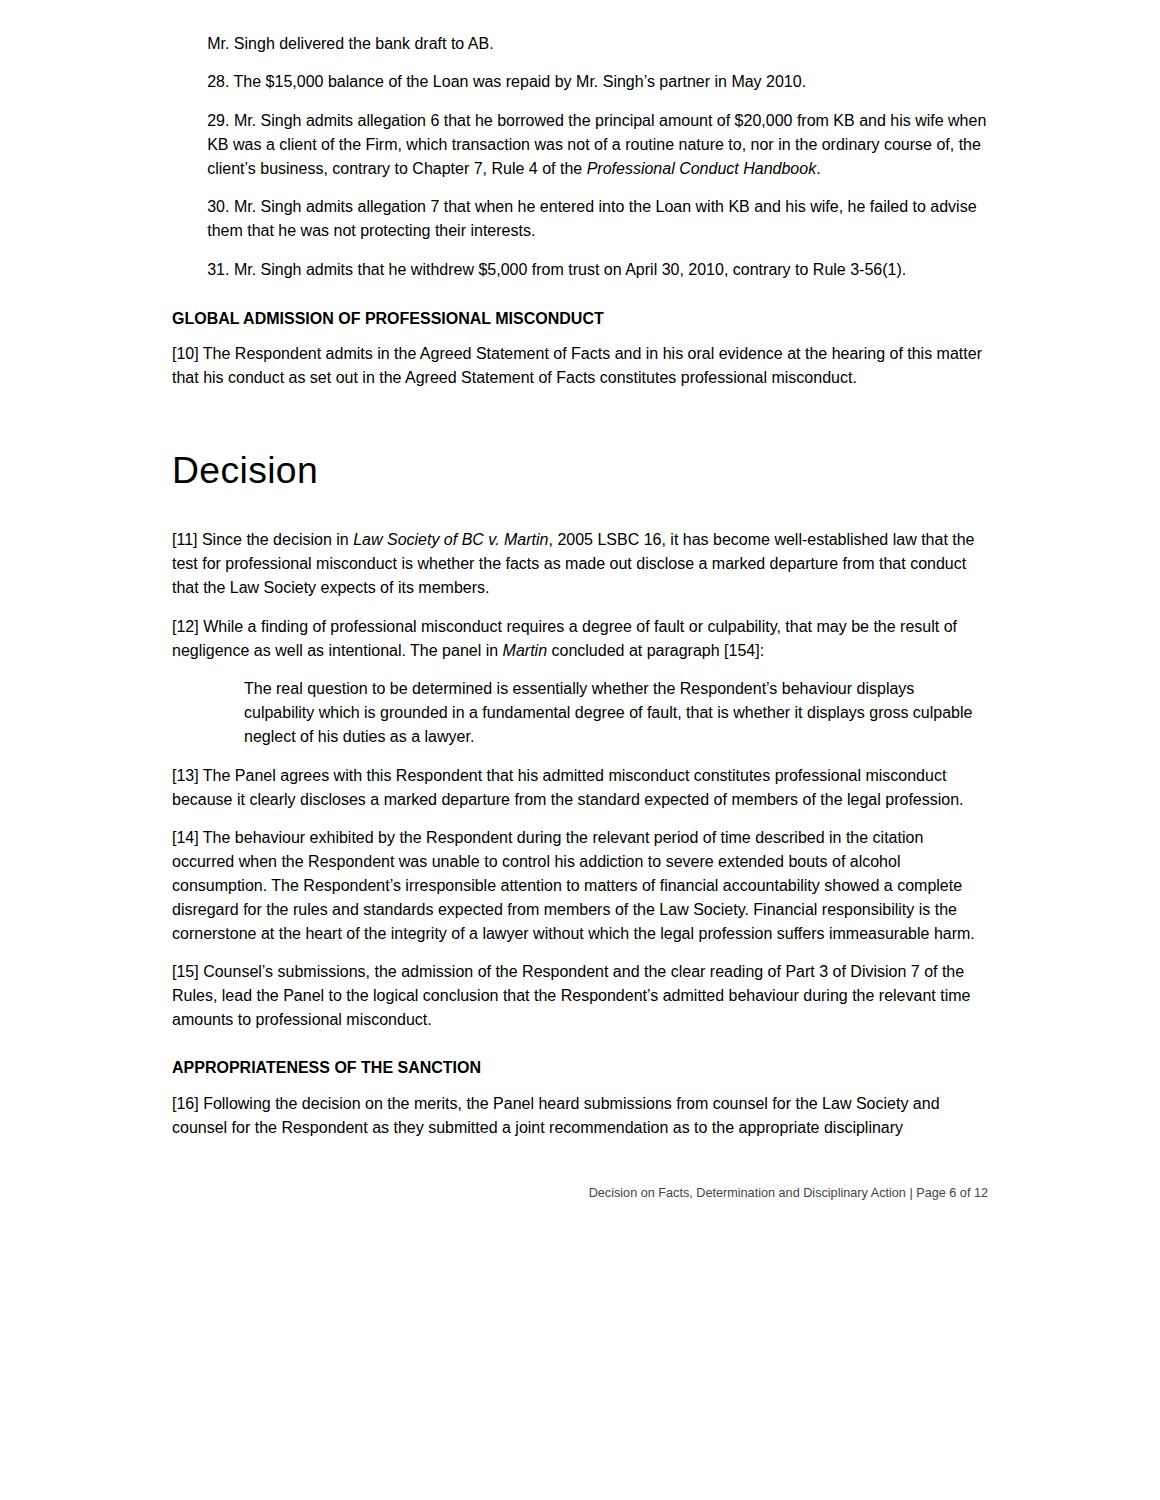Mr. Singh delivered the bank draft to AB.
28. The $15,000 balance of the Loan was repaid by Mr. Singh’s partner in May 2010.
29. Mr. Singh admits allegation 6 that he borrowed the principal amount of $20,000 from KB and his wife when KB was a client of the Firm, which transaction was not of a routine nature to, nor in the ordinary course of, the client’s business, contrary to Chapter 7, Rule 4 of the Professional Conduct Handbook.
30. Mr. Singh admits allegation 7 that when he entered into the Loan with KB and his wife, he failed to advise them that he was not protecting their interests.
31. Mr. Singh admits that he withdrew $5,000 from trust on April 30, 2010, contrary to Rule 3-56(1).
Global admission of professional misconduct
[10] The Respondent admits in the Agreed Statement of Facts and in his oral evidence at the hearing of this matter that his conduct as set out in the Agreed Statement of Facts constitutes professional misconduct.
Decision
[11] Since the decision in Law Society of BC v. Martin, 2005 LSBC 16, it has become well-established law that the test for professional misconduct is whether the facts as made out disclose a marked departure from that conduct that the Law Society expects of its members.
[12] While a finding of professional misconduct requires a degree of fault or culpability, that may be the result of negligence as well as intentional. The panel in Martin concluded at paragraph [154]:
The real question to be determined is essentially whether the Respondent’s behaviour displays culpability which is grounded in a fundamental degree of fault, that is whether it displays gross culpable neglect of his duties as a lawyer.
[13] The Panel agrees with this Respondent that his admitted misconduct constitutes professional misconduct because it clearly discloses a marked departure from the standard expected of members of the legal profession.
[14] The behaviour exhibited by the Respondent during the relevant period of time described in the citation occurred when the Respondent was unable to control his addiction to severe extended bouts of alcohol consumption. The Respondent’s irresponsible attention to matters of financial accountability showed a complete disregard for the rules and standards expected from members of the Law Society. Financial responsibility is the cornerstone at the heart of the integrity of a lawyer without which the legal profession suffers immeasurable harm.
[15] Counsel’s submissions, the admission of the Respondent and the clear reading of Part 3 of Division 7 of the Rules, lead the Panel to the logical conclusion that the Respondent’s admitted behaviour during the relevant time amounts to professional misconduct.
Appropriateness of the sanction
[16] Following the decision on the merits, the Panel heard submissions from counsel for the Law Society and counsel for the Respondent as they submitted a joint recommendation as to the appropriate disciplinary
Decision on Facts, Determination and Disciplinary Action | Page 6 of 12